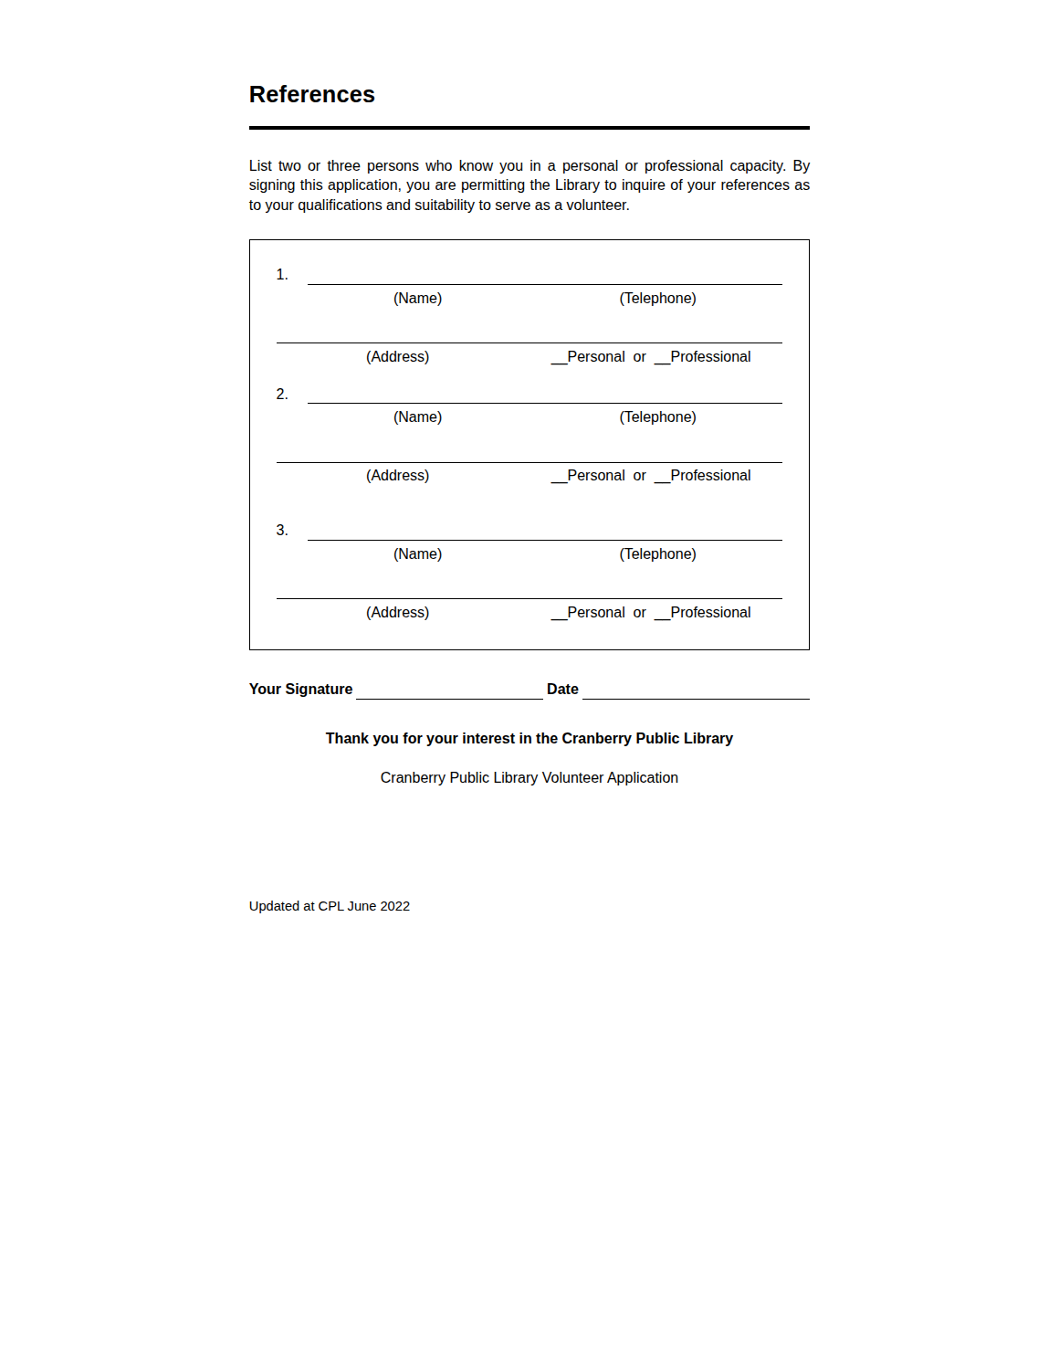References
List two or three persons who know you in a personal or professional capacity. By signing this application, you are permitting the Library to inquire of your references as to your qualifications and suitability to serve as a volunteer.
1.
(Name) (Telephone)
(Address) __Personal or __Professional
2.
(Name) (Telephone)
(Address) __Personal or __Professional
3.
(Name) (Telephone)
(Address) __Personal or __Professional
Your Signature Date
Thank you for your interest in the Cranberry Public Library
Cranberry Public Library Volunteer Application
Updated at CPL June 2022